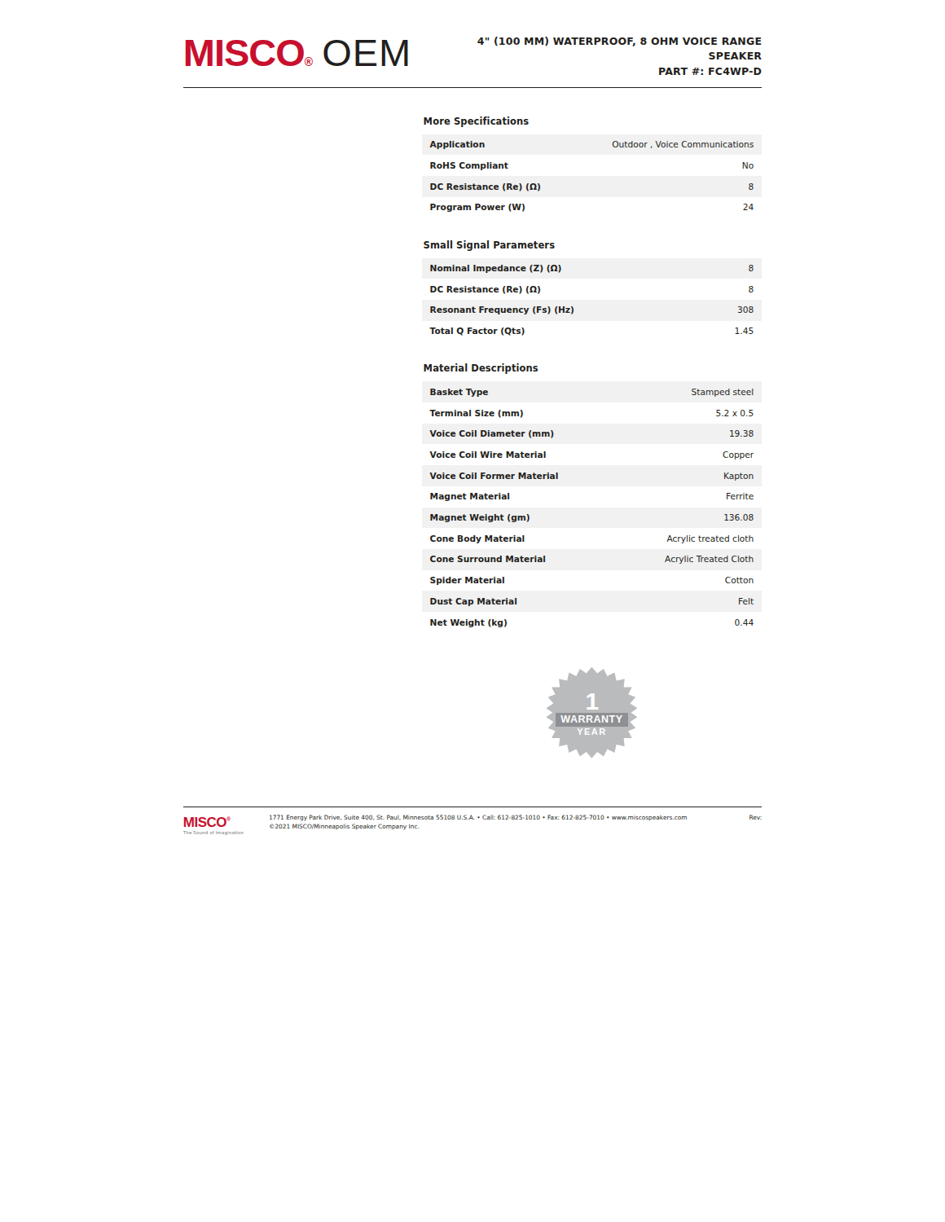MISCO® OEM
4" (100 MM) WATERPROOF, 8 OHM VOICE RANGE
SPEAKER
PART #: FC4WP-D
More Specifications
| Application | Outdoor , Voice Communications |
| RoHS Compliant | No |
| DC Resistance (Re) (Ω) | 8 |
| Program Power (W) | 24 |
Small Signal Parameters
| Nominal Impedance (Z) (Ω) | 8 |
| DC Resistance (Re) (Ω) | 8 |
| Resonant Frequency (Fs) (Hz) | 308 |
| Total Q Factor (Qts) | 1.45 |
Material Descriptions
| Basket Type | Stamped steel |
| Terminal Size (mm) | 5.2 x 0.5 |
| Voice Coil Diameter (mm) | 19.38 |
| Voice Coil Wire Material | Copper |
| Voice Coil Former Material | Kapton |
| Magnet Material | Ferrite |
| Magnet Weight (gm) | 136.08 |
| Cone Body Material | Acrylic treated cloth |
| Cone Surround Material | Acrylic Treated Cloth |
| Spider Material | Cotton |
| Dust Cap Material | Felt |
| Net Weight (kg) | 0.44 |
1 WARRANTY YEAR
MISCO®
The Sound of Imagination
1771 Energy Park Drive, Suite 400, St. Paul, Minnesota 55108 U.S.A. • Call: 612-825-1010 • Fax: 612-825-7010 • www.miscospeakers.com
©2021 MISCO/Minneapolis Speaker Company Inc.
Rev: